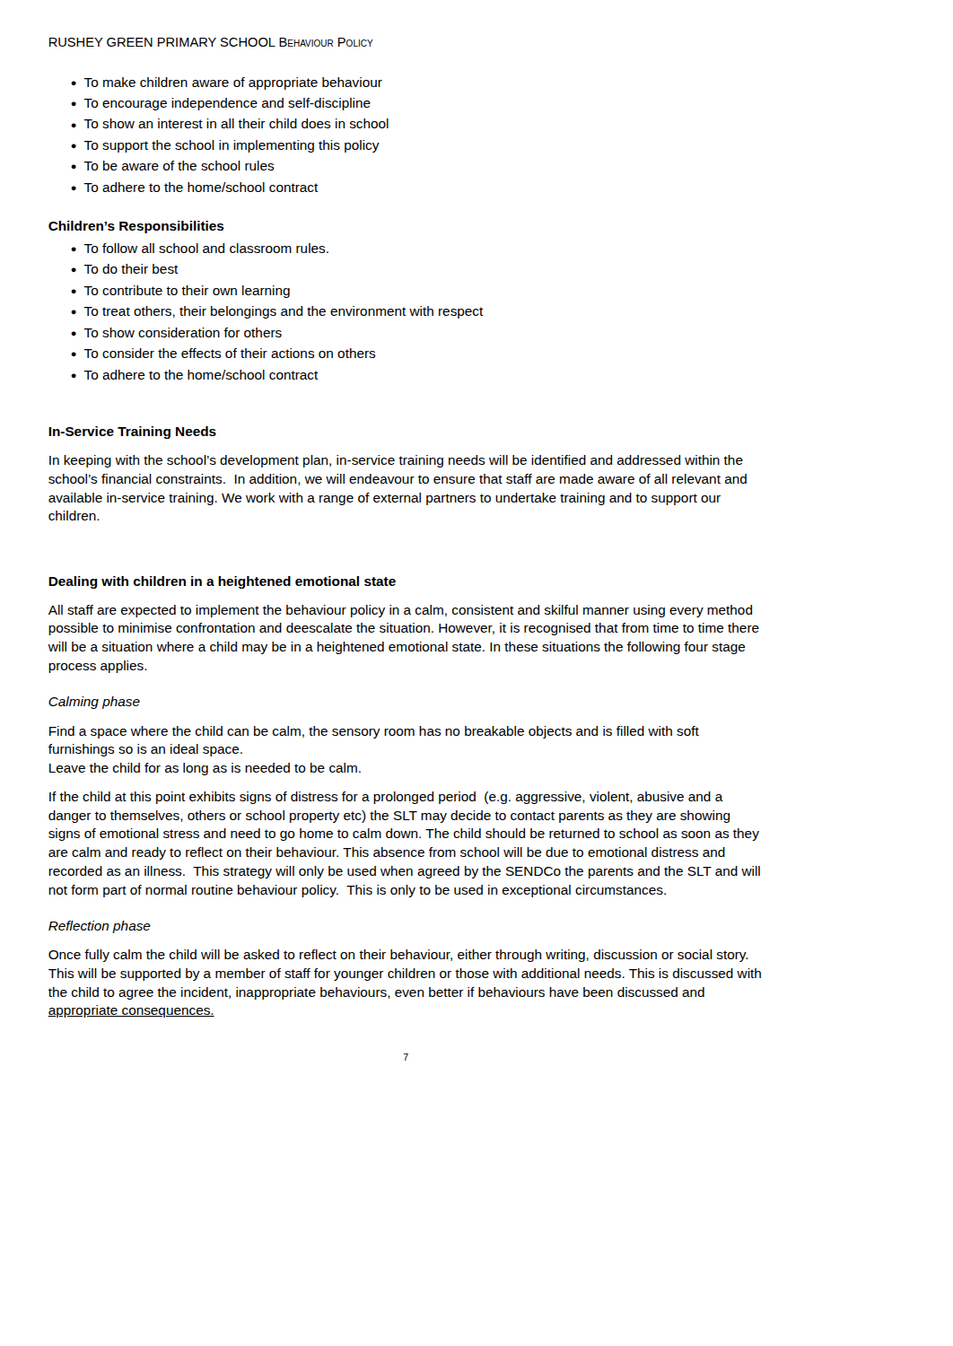RUSHEY GREEN PRIMARY SCHOOL Behaviour Policy
To make children aware of appropriate behaviour
To encourage independence and self-discipline
To show an interest in all their child does in school
To support the school in implementing this policy
To be aware of the school rules
To adhere to the home/school contract
Children’s Responsibilities
To follow all school and classroom rules.
To do their best
To contribute to their own learning
To treat others, their belongings and the environment with respect
To show consideration for others
To consider the effects of their actions on others
To adhere to the home/school contract
In-Service Training Needs
In keeping with the school’s development plan, in-service training needs will be identified and addressed within the school’s financial constraints. In addition, we will endeavour to ensure that staff are made aware of all relevant and available in-service training. We work with a range of external partners to undertake training and to support our children.
Dealing with children in a heightened emotional state
All staff are expected to implement the behaviour policy in a calm, consistent and skilful manner using every method possible to minimise confrontation and deescalate the situation. However, it is recognised that from time to time there will be a situation where a child may be in a heightened emotional state. In these situations the following four stage process applies.
Calming phase
Find a space where the child can be calm, the sensory room has no breakable objects and is filled with soft furnishings so is an ideal space.
Leave the child for as long as is needed to be calm.
If the child at this point exhibits signs of distress for a prolonged period (e.g. aggressive, violent, abusive and a danger to themselves, others or school property etc) the SLT may decide to contact parents as they are showing signs of emotional stress and need to go home to calm down. The child should be returned to school as soon as they are calm and ready to reflect on their behaviour. This absence from school will be due to emotional distress and recorded as an illness. This strategy will only be used when agreed by the SENDCo the parents and the SLT and will not form part of normal routine behaviour policy. This is only to be used in exceptional circumstances.
Reflection phase
Once fully calm the child will be asked to reflect on their behaviour, either through writing, discussion or social story. This will be supported by a member of staff for younger children or those with additional needs. This is discussed with the child to agree the incident, inappropriate behaviours, even better if behaviours have been discussed and appropriate consequences.
7